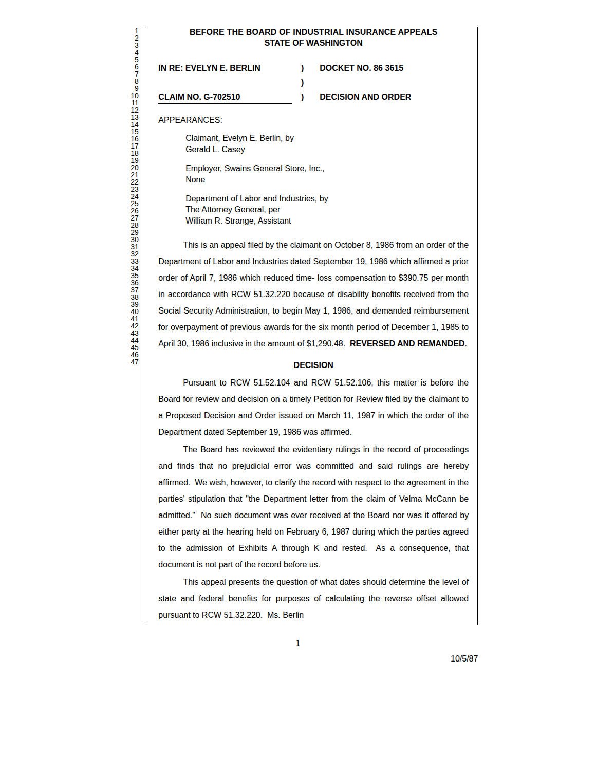1
2
3
4
5
6
7
8
9
10
11
12
13
14
15
16
17
18
19
20
21
22
23
24
25
26
27
28
29
30
31
32
33
34
35
36
37
38
39
40
41
42
43
44
45
46
47
BEFORE THE BOARD OF INDUSTRIAL INSURANCE APPEALS
STATE OF WASHINGTON
| IN RE: EVELYN E. BERLIN | ) | DOCKET NO. 86 3615 |
| | ) | |
| CLAIM NO. G-702510 | ) | DECISION AND ORDER |
APPEARANCES:
Claimant, Evelyn E. Berlin, by
Gerald L. Casey
Employer, Swains General Store, Inc.,
None
Department of Labor and Industries, by
The Attorney General, per
William R. Strange, Assistant
This is an appeal filed by the claimant on October 8, 1986 from an order of the Department of Labor and Industries dated September 19, 1986 which affirmed a prior order of April 7, 1986 which reduced time- loss compensation to $390.75 per month in accordance with RCW 51.32.220 because of disability benefits received from the Social Security Administration, to begin May 1, 1986, and demanded reimbursement for overpayment of previous awards for the six month period of December 1, 1985 to April 30, 1986 inclusive in the amount of $1,290.48. REVERSED AND REMANDED.
DECISION
Pursuant to RCW 51.52.104 and RCW 51.52.106, this matter is before the Board for review and decision on a timely Petition for Review filed by the claimant to a Proposed Decision and Order issued on March 11, 1987 in which the order of the Department dated September 19, 1986 was affirmed.
The Board has reviewed the evidentiary rulings in the record of proceedings and finds that no prejudicial error was committed and said rulings are hereby affirmed. We wish, however, to clarify the record with respect to the agreement in the parties' stipulation that "the Department letter from the claim of Velma McCann be admitted." No such document was ever received at the Board nor was it offered by either party at the hearing held on February 6, 1987 during which the parties agreed to the admission of Exhibits A through K and rested. As a consequence, that document is not part of the record before us.
This appeal presents the question of what dates should determine the level of state and federal benefits for purposes of calculating the reverse offset allowed pursuant to RCW 51.32.220. Ms. Berlin
1
10/5/87